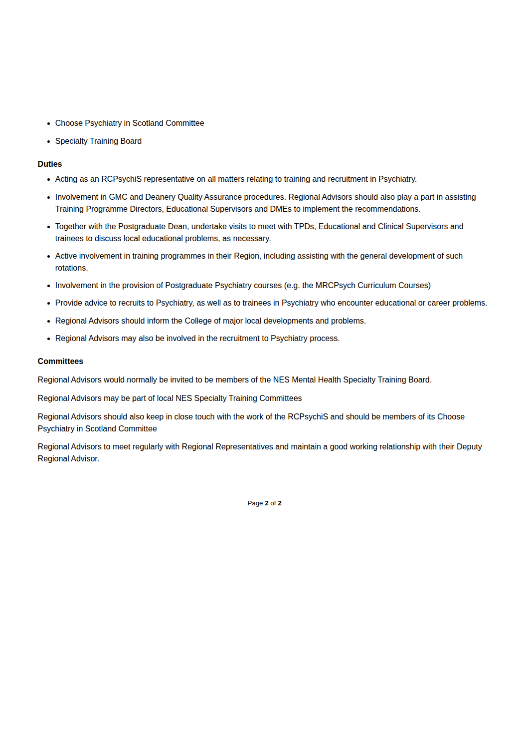Choose Psychiatry in Scotland Committee
Specialty Training Board
Duties
Acting as an RCPsychiS representative on all matters relating to training and recruitment in Psychiatry.
Involvement in GMC and Deanery Quality Assurance procedures. Regional Advisors should also play a part in assisting Training Programme Directors, Educational Supervisors and DMEs to implement the recommendations.
Together with the Postgraduate Dean, undertake visits to meet with TPDs, Educational and Clinical Supervisors and trainees to discuss local educational problems, as necessary.
Active involvement in training programmes in their Region, including assisting with the general development of such rotations.
Involvement in the provision of Postgraduate Psychiatry courses (e.g. the MRCPsych Curriculum Courses)
Provide advice to recruits to Psychiatry, as well as to trainees in Psychiatry who encounter educational or career problems.
Regional Advisors should inform the College of major local developments and problems.
Regional Advisors may also be involved in the recruitment to Psychiatry process.
Committees
Regional Advisors would normally be invited to be members of the NES Mental Health Specialty Training Board.
Regional Advisors may be part of local NES Specialty Training Committees
Regional Advisors should also keep in close touch with the work of the RCPsychiS and should be members of its Choose Psychiatry in Scotland Committee
Regional Advisors to meet regularly with Regional Representatives and maintain a good working relationship with their Deputy Regional Advisor.
Page 2 of 2